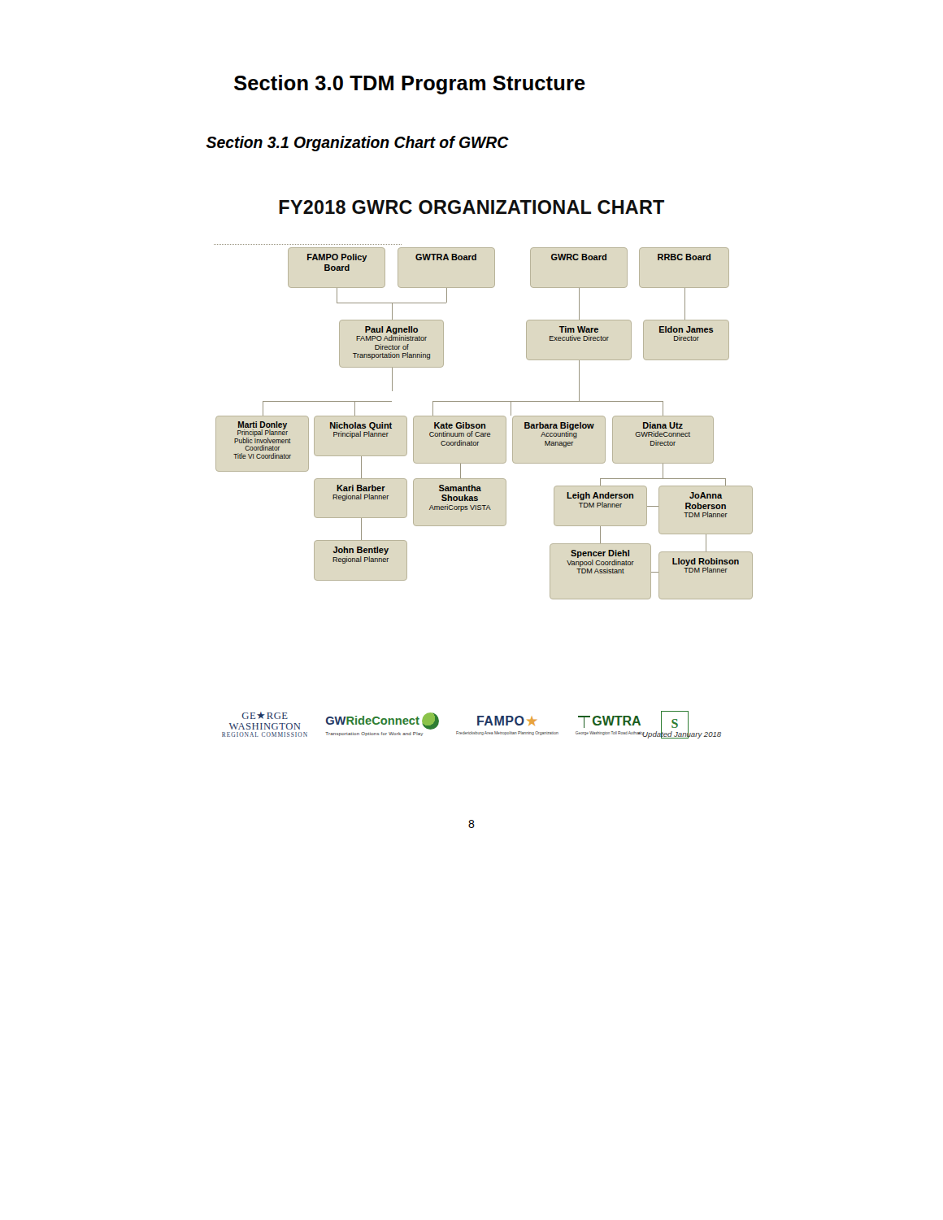Section 3.0 TDM Program Structure
Section 3.1 Organization Chart of GWRC
FY2018 GWRC ORGANIZATIONAL CHART
FAMPO Policy Board
GWTRA Board
GWRC Board
RRBC Board
Paul Agnello FAMPO Administrator Director of Transportation Planning
Tim Ware Executive Director
Eldon James Director
Marti Donley Principal Planner Public Involvement Coordinator Title VI Coordinator
Nicholas Quint Principal Planner
Kate Gibson Continuum of Care Coordinator
Barbara Bigelow Accounting Manager
Diana Utz GWRideConnect Director
Kari Barber Regional Planner
John Bentley Regional Planner
Samantha Shoukas AmeriCorps VISTA
Leigh Anderson TDM Planner
JoAnna Roberson TDM Planner
Spencer Diehl Vanpool Coordinator TDM Assistant
Lloyd Robinson TDM Planner
GE★RGE WASHINGTON REGIONAL COMMISSION
GWRideConnect Transportation Options for Work and Play
FAMPO★ Fredericksburg Area Metropolitan Planning Organization
GWTRA George Washington Toll Road Authority
S
* Updated January 2018
8